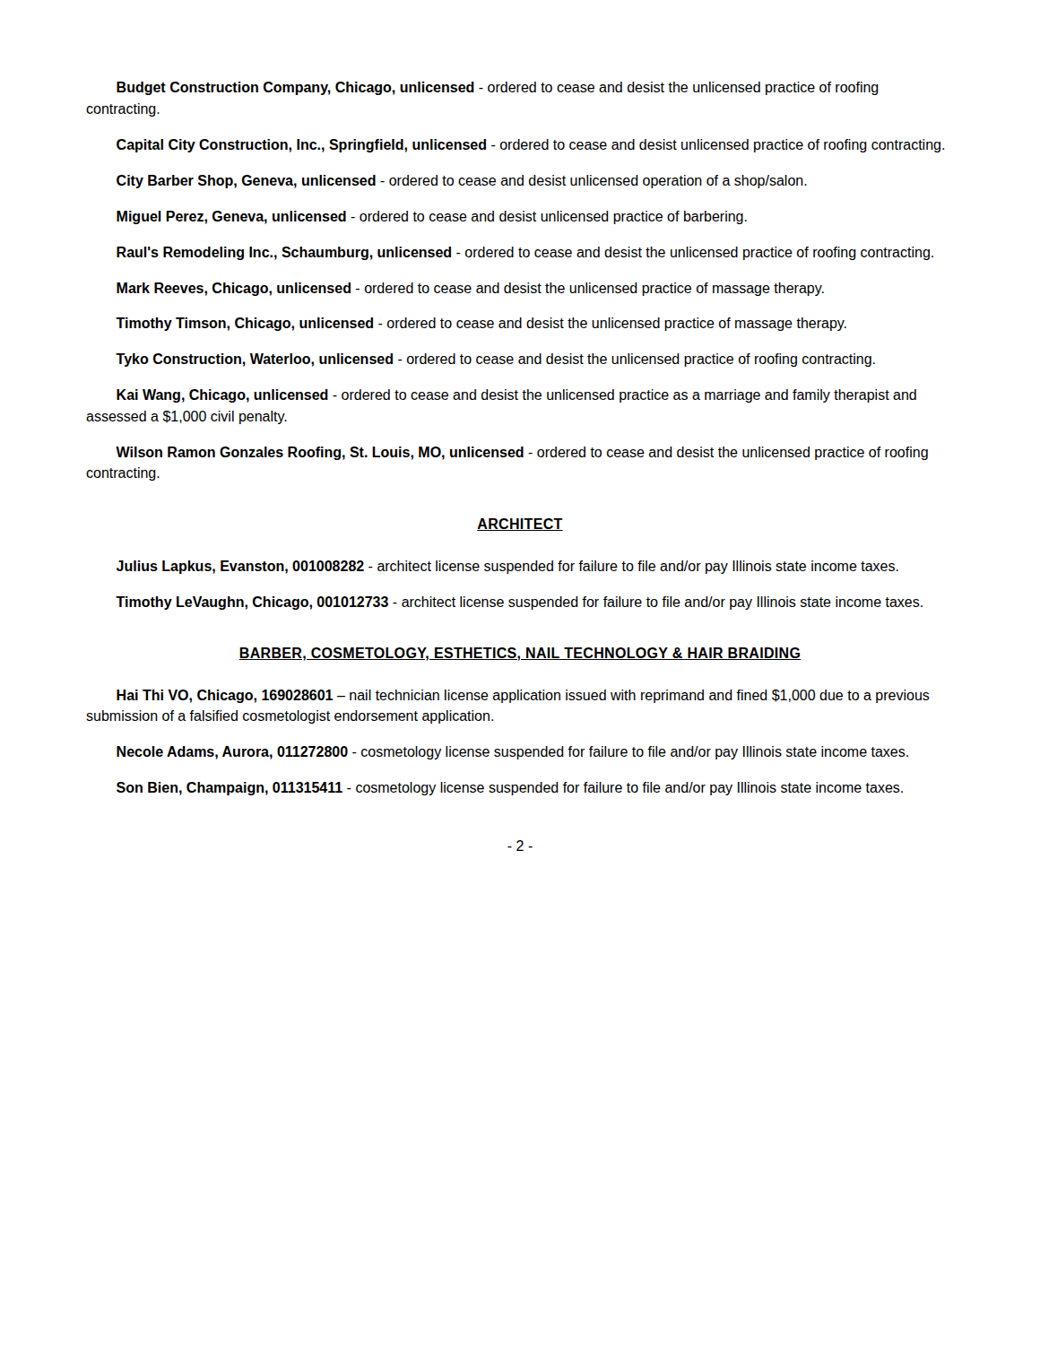Budget Construction Company, Chicago, unlicensed - ordered to cease and desist the unlicensed practice of roofing contracting.
Capital City Construction, Inc., Springfield, unlicensed - ordered to cease and desist unlicensed practice of roofing contracting.
City Barber Shop, Geneva, unlicensed - ordered to cease and desist unlicensed operation of a shop/salon.
Miguel Perez, Geneva, unlicensed - ordered to cease and desist unlicensed practice of barbering.
Raul's Remodeling Inc., Schaumburg, unlicensed - ordered to cease and desist the unlicensed practice of roofing contracting.
Mark Reeves, Chicago, unlicensed - ordered to cease and desist the unlicensed practice of massage therapy.
Timothy Timson, Chicago, unlicensed - ordered to cease and desist the unlicensed practice of massage therapy.
Tyko Construction, Waterloo, unlicensed - ordered to cease and desist the unlicensed practice of roofing contracting.
Kai Wang, Chicago, unlicensed - ordered to cease and desist the unlicensed practice as a marriage and family therapist and assessed a $1,000 civil penalty.
Wilson Ramon Gonzales Roofing, St. Louis, MO, unlicensed - ordered to cease and desist the unlicensed practice of roofing contracting.
ARCHITECT
Julius Lapkus, Evanston, 001008282 - architect license suspended for failure to file and/or pay Illinois state income taxes.
Timothy LeVaughn, Chicago, 001012733 - architect license suspended for failure to file and/or pay Illinois state income taxes.
BARBER, COSMETOLOGY, ESTHETICS, NAIL TECHNOLOGY & HAIR BRAIDING
Hai Thi VO, Chicago, 169028601 – nail technician license application issued with reprimand and fined $1,000 due to a previous submission of a falsified cosmetologist endorsement application.
Necole Adams, Aurora, 011272800 - cosmetology license suspended for failure to file and/or pay Illinois state income taxes.
Son Bien, Champaign, 011315411 - cosmetology license suspended for failure to file and/or pay Illinois state income taxes.
- 2 -